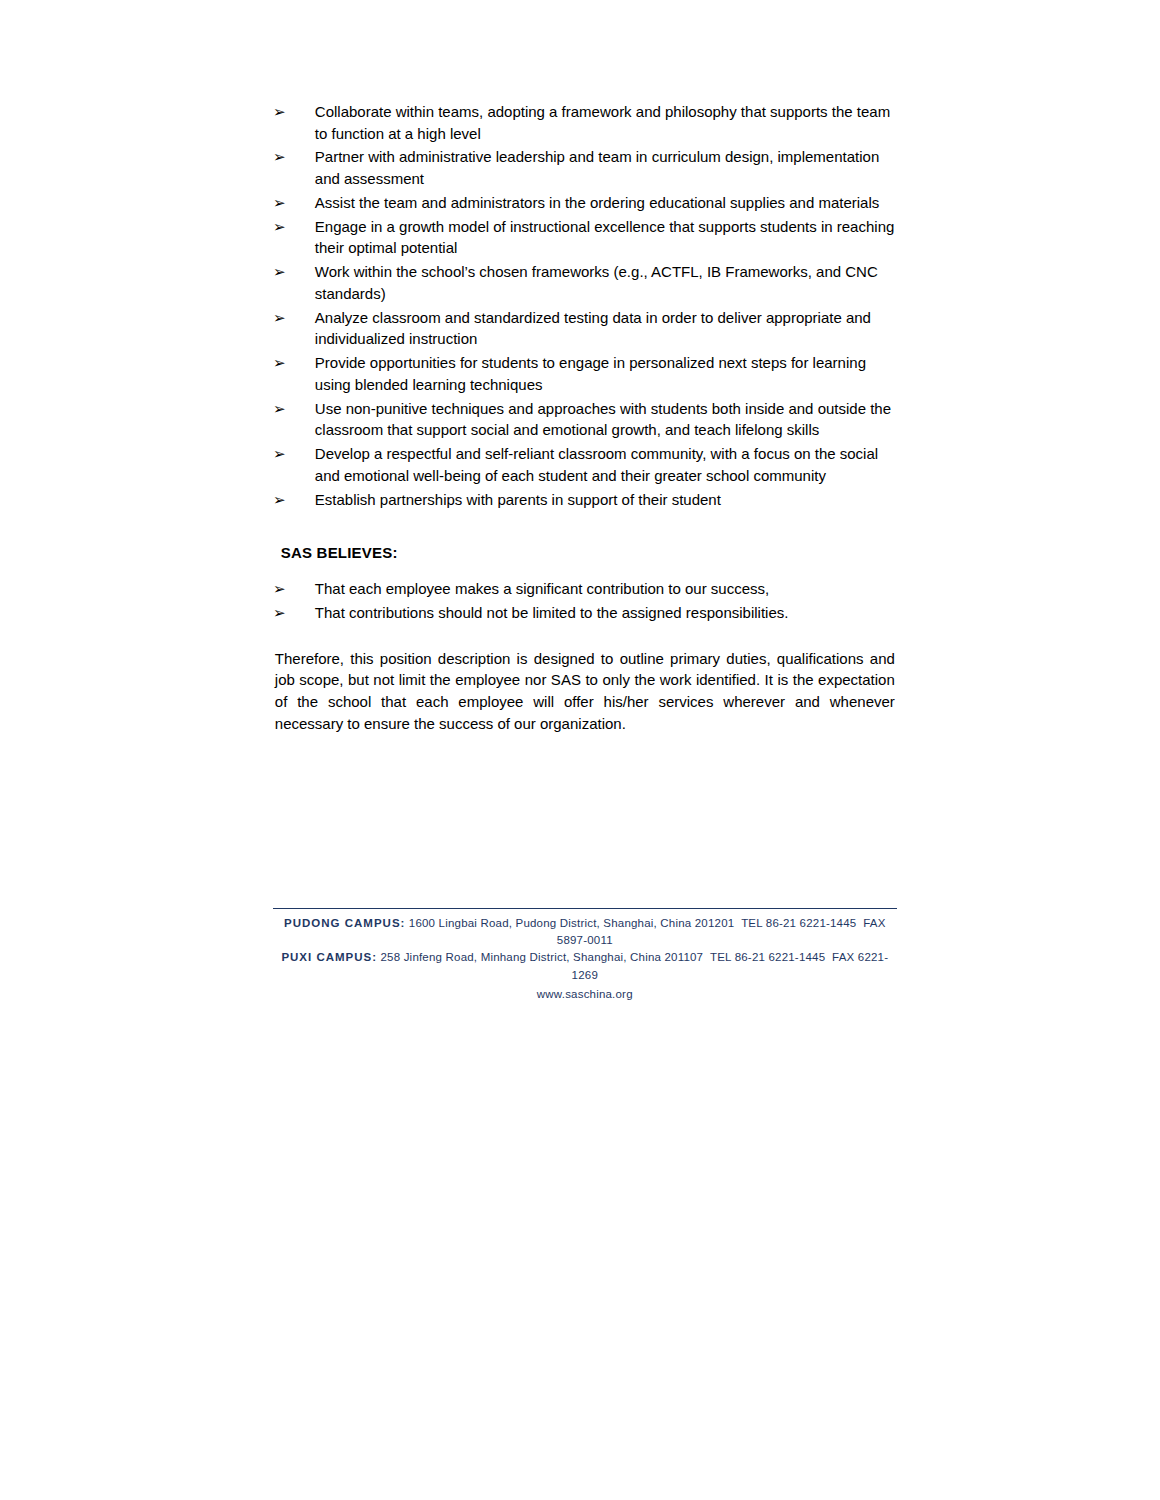Collaborate within teams, adopting a framework and philosophy that supports the team to function at a high level
Partner with administrative leadership and team in curriculum design, implementation and assessment
Assist the team and administrators in the ordering educational supplies and materials
Engage in a growth model of instructional excellence that supports students in reaching their optimal potential
Work within the school’s chosen frameworks (e.g., ACTFL, IB Frameworks, and CNC standards)
Analyze classroom and standardized testing data in order to deliver appropriate and individualized instruction
Provide opportunities for students to engage in personalized next steps for learning using blended learning techniques
Use non-punitive techniques and approaches with students both inside and outside the classroom that support social and emotional growth, and teach lifelong skills
Develop a respectful and self-reliant classroom community, with a focus on the social and emotional well-being of each student and their greater school community
Establish partnerships with parents in support of their student
SAS BELIEVES:
That each employee makes a significant contribution to our success,
That contributions should not be limited to the assigned responsibilities.
Therefore, this position description is designed to outline primary duties, qualifications and job scope, but not limit the employee nor SAS to only the work identified. It is the expectation of the school that each employee will offer his/her services wherever and whenever necessary to ensure the success of our organization.
PUDONG CAMPUS: 1600 Lingbai Road, Pudong District, Shanghai, China 201201 TEL 86-21 6221-1445 FAX 5897-0011
PUXI CAMPUS: 258 Jinfeng Road, Minhang District, Shanghai, China 201107 TEL 86-21 6221-1445 FAX 6221-1269 www.saschina.org